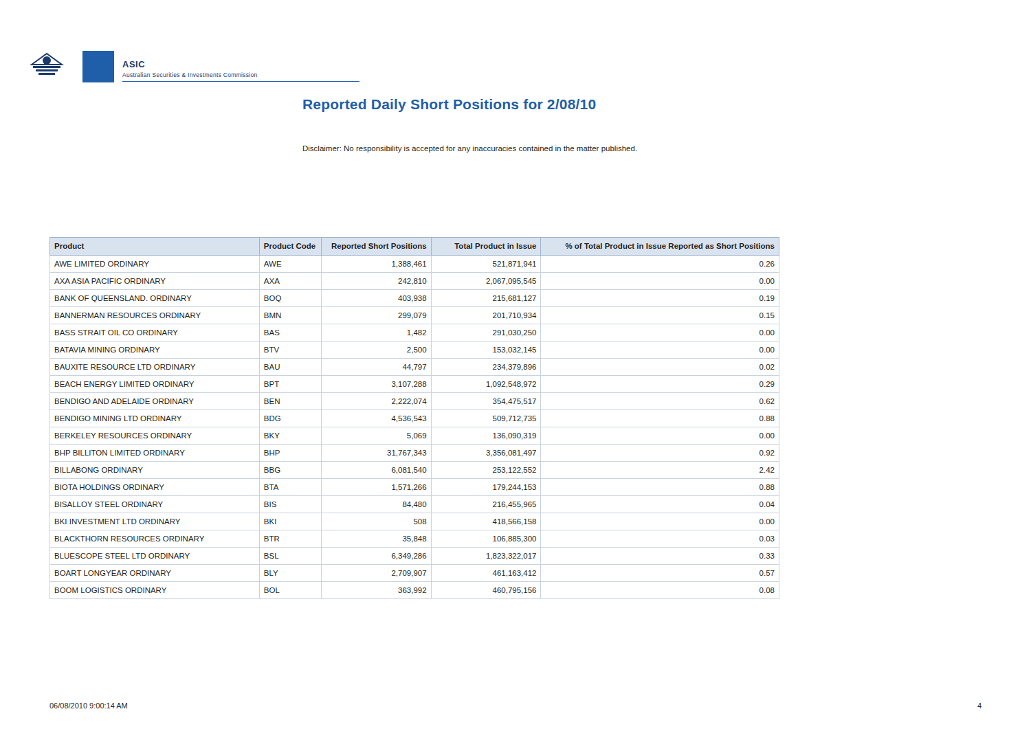ASIC
Australian Securities & Investments Commission
Reported Daily Short Positions for 2/08/10
Disclaimer: No responsibility is accepted for any inaccuracies contained in the matter published.
| Product | Product Code | Reported Short Positions | Total Product in Issue | % of Total Product in Issue Reported as Short Positions |
| --- | --- | --- | --- | --- |
| AWE LIMITED ORDINARY | AWE | 1,388,461 | 521,871,941 | 0.26 |
| AXA ASIA PACIFIC ORDINARY | AXA | 242,810 | 2,067,095,545 | 0.00 |
| BANK OF QUEENSLAND. ORDINARY | BOQ | 403,938 | 215,681,127 | 0.19 |
| BANNERMAN RESOURCES ORDINARY | BMN | 299,079 | 201,710,934 | 0.15 |
| BASS STRAIT OIL CO ORDINARY | BAS | 1,482 | 291,030,250 | 0.00 |
| BATAVIA MINING ORDINARY | BTV | 2,500 | 153,032,145 | 0.00 |
| BAUXITE RESOURCE LTD ORDINARY | BAU | 44,797 | 234,379,896 | 0.02 |
| BEACH ENERGY LIMITED ORDINARY | BPT | 3,107,288 | 1,092,548,972 | 0.29 |
| BENDIGO AND ADELAIDE ORDINARY | BEN | 2,222,074 | 354,475,517 | 0.62 |
| BENDIGO MINING LTD ORDINARY | BDG | 4,536,543 | 509,712,735 | 0.88 |
| BERKELEY RESOURCES ORDINARY | BKY | 5,069 | 136,090,319 | 0.00 |
| BHP BILLITON LIMITED ORDINARY | BHP | 31,767,343 | 3,356,081,497 | 0.92 |
| BILLABONG ORDINARY | BBG | 6,081,540 | 253,122,552 | 2.42 |
| BIOTA HOLDINGS ORDINARY | BTA | 1,571,266 | 179,244,153 | 0.88 |
| BISALLOY STEEL ORDINARY | BIS | 84,480 | 216,455,965 | 0.04 |
| BKI INVESTMENT LTD ORDINARY | BKI | 508 | 418,566,158 | 0.00 |
| BLACKTHORN RESOURCES ORDINARY | BTR | 35,848 | 106,885,300 | 0.03 |
| BLUESCOPE STEEL LTD ORDINARY | BSL | 6,349,286 | 1,823,322,017 | 0.33 |
| BOART LONGYEAR ORDINARY | BLY | 2,709,907 | 461,163,412 | 0.57 |
| BOOM LOGISTICS ORDINARY | BOL | 363,992 | 460,795,156 | 0.08 |
06/08/2010 9:00:14 AM
4